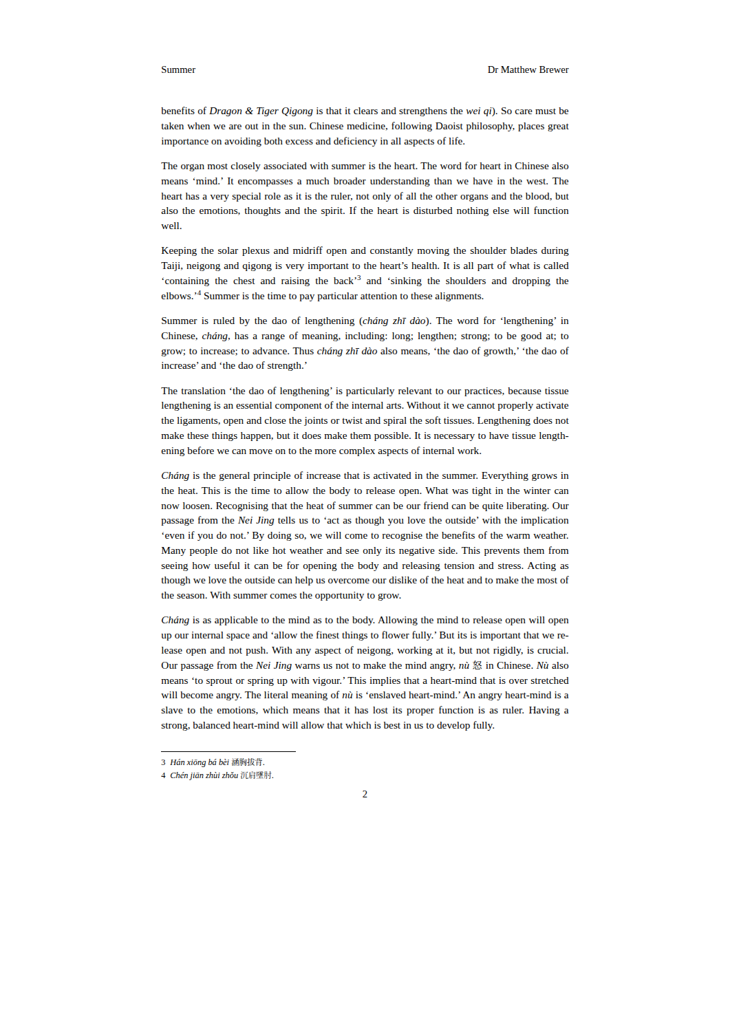Summer
Dr Matthew Brewer
benefits of Dragon & Tiger Qigong is that it clears and strengthens the wei qi). So care must be taken when we are out in the sun. Chinese medicine, following Daoist philosophy, places great importance on avoiding both excess and deficiency in all aspects of life.
The organ most closely associated with summer is the heart. The word for heart in Chinese also means ‘mind.’ It encompasses a much broader understanding than we have in the west. The heart has a very special role as it is the ruler, not only of all the other organs and the blood, but also the emotions, thoughts and the spirit. If the heart is disturbed nothing else will function well.
Keeping the solar plexus and midriff open and constantly moving the shoulder blades during Taiji, neigong and qigong is very important to the heart’s health. It is all part of what is called ‘containing the chest and raising the back’3 and ‘sinking the shoulders and dropping the elbows.’4 Summer is the time to pay particular attention to these alignments.
Summer is ruled by the dao of lengthening (cháng zhī dào). The word for ‘lengthening’ in Chinese, cháng, has a range of meaning, including: long; lengthen; strong; to be good at; to grow; to increase; to advance. Thus cháng zhī dào also means, ‘the dao of growth,’ ‘the dao of increase’ and ‘the dao of strength.’
The translation ‘the dao of lengthening’ is particularly relevant to our practices, because tissue lengthening is an essential component of the internal arts. Without it we cannot properly activate the ligaments, open and close the joints or twist and spiral the soft tissues. Lengthening does not make these things happen, but it does make them possible. It is necessary to have tissue lengthening before we can move on to the more complex aspects of internal work.
Cháng is the general principle of increase that is activated in the summer. Everything grows in the heat. This is the time to allow the body to release open. What was tight in the winter can now loosen. Recognising that the heat of summer can be our friend can be quite liberating. Our passage from the Nei Jing tells us to ‘act as though you love the outside’ with the implication ‘even if you do not.’ By doing so, we will come to recognise the benefits of the warm weather. Many people do not like hot weather and see only its negative side. This prevents them from seeing how useful it can be for opening the body and releasing tension and stress. Acting as though we love the outside can help us overcome our dislike of the heat and to make the most of the season. With summer comes the opportunity to grow.
Cháng is as applicable to the mind as to the body. Allowing the mind to release open will open up our internal space and ‘allow the finest things to flower fully.’ But its is important that we release open and not push. With any aspect of neigong, working at it, but not rigidly, is crucial. Our passage from the Nei Jing warns us not to make the mind angry, nù 怒 in Chinese. Nù also means ‘to sprout or spring up with vigour.’ This implies that a heart-mind that is over stretched will become angry. The literal meaning of nù is ‘enslaved heart-mind.’ An angry heart-mind is a slave to the emotions, which means that it has lost its proper function is as ruler. Having a strong, balanced heart-mind will allow that which is best in us to develop fully.
3 Hán xiōng bá bèi 涵胸拔背.
4 Chén jiān zhùi zhǒu 沉肩墜肘.
2